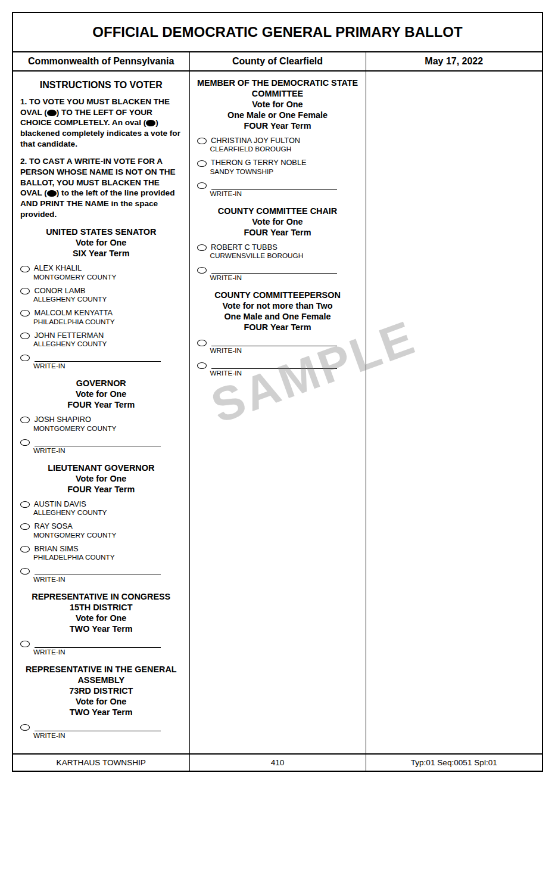OFFICIAL DEMOCRATIC GENERAL PRIMARY BALLOT
| Commonwealth of Pennsylvania | County of Clearfield | May 17, 2022 |
| INSTRUCTIONS TO VOTER 1. TO VOTE YOU MUST BLACKEN THE OVAL ( ) TO THE LEFT OF YOUR CHOICE COMPLETELY. An oval ( ) blackened completely indicates a vote for that candidate. 2. TO CAST A WRITE-IN VOTE FOR A PERSON WHOSE NAME IS NOT ON THE BALLOT, YOU MUST BLACKEN THE OVAL ( ) to the left of the line provided AND PRINT THE NAME in the space provided. UNITED STATES SENATOR Vote for One SIX Year Term ALEX KHALIL MONTGOMERY COUNTY CONOR LAMB ALLEGHENY COUNTY MALCOLM KENYATTA PHILADELPHIA COUNTY JOHN FETTERMAN ALLEGHENY COUNTY WRITE-IN GOVERNOR Vote for One FOUR Year Term JOSH SHAPIRO MONTGOMERY COUNTY WRITE-IN LIEUTENANT GOVERNOR Vote for One FOUR Year Term AUSTIN DAVIS ALLEGHENY COUNTY RAY SOSA MONTGOMERY COUNTY BRIAN SIMS PHILADELPHIA COUNTY WRITE-IN REPRESENTATIVE IN CONGRESS 15TH DISTRICT Vote for One TWO Year Term WRITE-IN REPRESENTATIVE IN THE GENERAL ASSEMBLY 73RD DISTRICT Vote for One TWO Year Term WRITE-IN | MEMBER OF THE DEMOCRATIC STATE COMMITTEE Vote for One One Male or One Female FOUR Year Term CHRISTINA JOY FULTON CLEARFIELD BOROUGH THERON G TERRY NOBLE SANDY TOWNSHIP WRITE-IN COUNTY COMMITTEE CHAIR Vote for One FOUR Year Term ROBERT C TUBBS CURWENSVILLE BOROUGH WRITE-IN COUNTY COMMITTEEPERSON Vote for not more than Two One Male and One Female FOUR Year Term WRITE-IN WRITE-IN | |
| KARTHAUS TOWNSHIP | 410 | Typ:01 Seq:0051 Spl:01 |